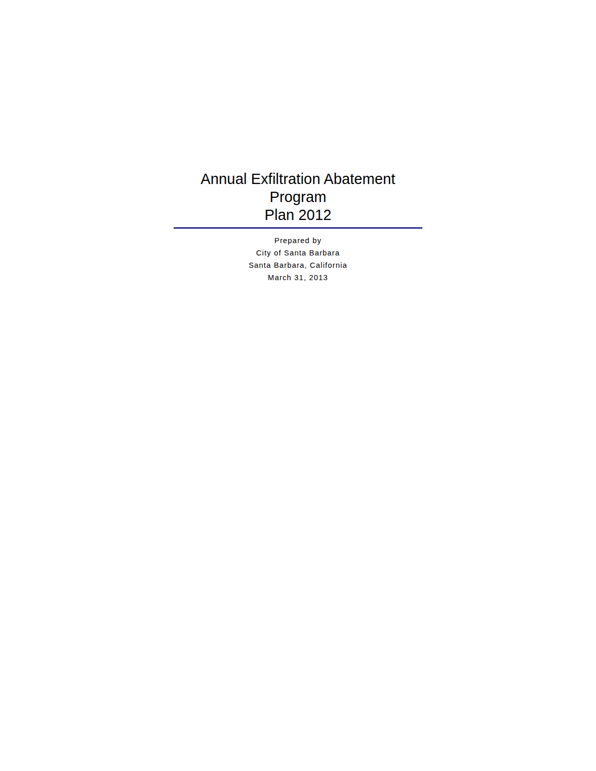Annual Exfiltration Abatement Program
Plan 2012
Prepared by
City of Santa Barbara
Santa Barbara, California
March 31, 2013